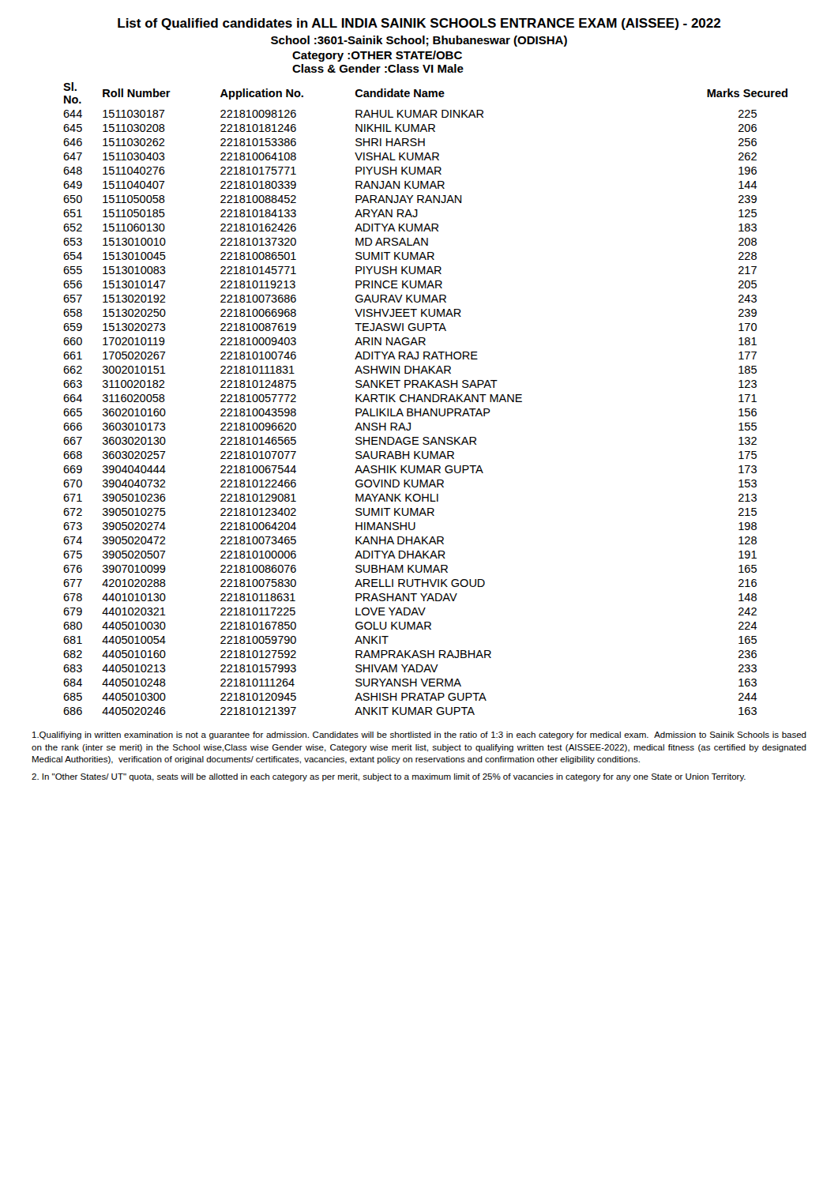List of Qualified candidates in ALL INDIA SAINIK SCHOOLS ENTRANCE EXAM (AISSEE) - 2022
School :3601-Sainik School; Bhubaneswar (ODISHA)
Category :OTHER STATE/OBC
Class & Gender :Class VI Male
| Sl. No. | Roll Number | Application No. | Candidate Name | Marks Secured |
| --- | --- | --- | --- | --- |
| 644 | 1511030187 | 221810098126 | RAHUL KUMAR DINKAR | 225 |
| 645 | 1511030208 | 221810181246 | NIKHIL KUMAR | 206 |
| 646 | 1511030262 | 221810153386 | SHRI HARSH | 256 |
| 647 | 1511030403 | 221810064108 | VISHAL KUMAR | 262 |
| 648 | 1511040276 | 221810175771 | PIYUSH KUMAR | 196 |
| 649 | 1511040407 | 221810180339 | RANJAN KUMAR | 144 |
| 650 | 1511050058 | 221810088452 | PARANJAY RANJAN | 239 |
| 651 | 1511050185 | 221810184133 | ARYAN RAJ | 125 |
| 652 | 1511060130 | 221810162426 | ADITYA KUMAR | 183 |
| 653 | 1513010010 | 221810137320 | MD ARSALAN | 208 |
| 654 | 1513010045 | 221810086501 | SUMIT KUMAR | 228 |
| 655 | 1513010083 | 221810145771 | PIYUSH KUMAR | 217 |
| 656 | 1513010147 | 221810119213 | PRINCE KUMAR | 205 |
| 657 | 1513020192 | 221810073686 | GAURAV KUMAR | 243 |
| 658 | 1513020250 | 221810066968 | VISHVJEET KUMAR | 239 |
| 659 | 1513020273 | 221810087619 | TEJASWI GUPTA | 170 |
| 660 | 1702010119 | 221810009403 | ARIN NAGAR | 181 |
| 661 | 1705020267 | 221810100746 | ADITYA RAJ RATHORE | 177 |
| 662 | 3002010151 | 221810111831 | ASHWIN DHAKAR | 185 |
| 663 | 3110020182 | 221810124875 | SANKET PRAKASH SAPAT | 123 |
| 664 | 3116020058 | 221810057772 | KARTIK CHANDRAKANT MANE | 171 |
| 665 | 3602010160 | 221810043598 | PALIKILA BHANUPRATAP | 156 |
| 666 | 3603010173 | 221810096620 | ANSH RAJ | 155 |
| 667 | 3603020130 | 221810146565 | SHENDAGE SANSKAR | 132 |
| 668 | 3603020257 | 221810107077 | SAURABH KUMAR | 175 |
| 669 | 3904040444 | 221810067544 | AASHIK KUMAR GUPTA | 173 |
| 670 | 3904040732 | 221810122466 | GOVIND KUMAR | 153 |
| 671 | 3905010236 | 221810129081 | MAYANK KOHLI | 213 |
| 672 | 3905010275 | 221810123402 | SUMIT KUMAR | 215 |
| 673 | 3905020274 | 221810064204 | HIMANSHU | 198 |
| 674 | 3905020472 | 221810073465 | KANHA DHAKAR | 128 |
| 675 | 3905020507 | 221810100006 | ADITYA DHAKAR | 191 |
| 676 | 3907010099 | 221810086076 | SUBHAM KUMAR | 165 |
| 677 | 4201020288 | 221810075830 | ARELLI RUTHVIK GOUD | 216 |
| 678 | 4401010130 | 221810118631 | PRASHANT YADAV | 148 |
| 679 | 4401020321 | 221810117225 | LOVE YADAV | 242 |
| 680 | 4405010030 | 221810167850 | GOLU KUMAR | 224 |
| 681 | 4405010054 | 221810059790 | ANKIT | 165 |
| 682 | 4405010160 | 221810127592 | RAMPRAKASH RAJBHAR | 236 |
| 683 | 4405010213 | 221810157993 | SHIVAM YADAV | 233 |
| 684 | 4405010248 | 221810111264 | SURYANSH VERMA | 163 |
| 685 | 4405010300 | 221810120945 | ASHISH PRATAP GUPTA | 244 |
| 686 | 4405020246 | 221810121397 | ANKIT KUMAR GUPTA | 163 |
1.Qualifiying in written examination is not a guarantee for admission. Candidates will be shortlisted in the ratio of 1:3 in each category for medical exam. Admission to Sainik Schools is based on the rank (inter se merit) in the School wise,Class wise Gender wise, Category wise merit list, subject to qualifying written test (AISSEE-2022), medical fitness (as certified by designated Medical Authorities), verification of original documents/ certificates, vacancies, extant policy on reservations and confirmation other eligibility conditions.
2. In "Other States/ UT" quota, seats will be allotted in each category as per merit, subject to a maximum limit of 25% of vacancies in category for any one State or Union Territory.